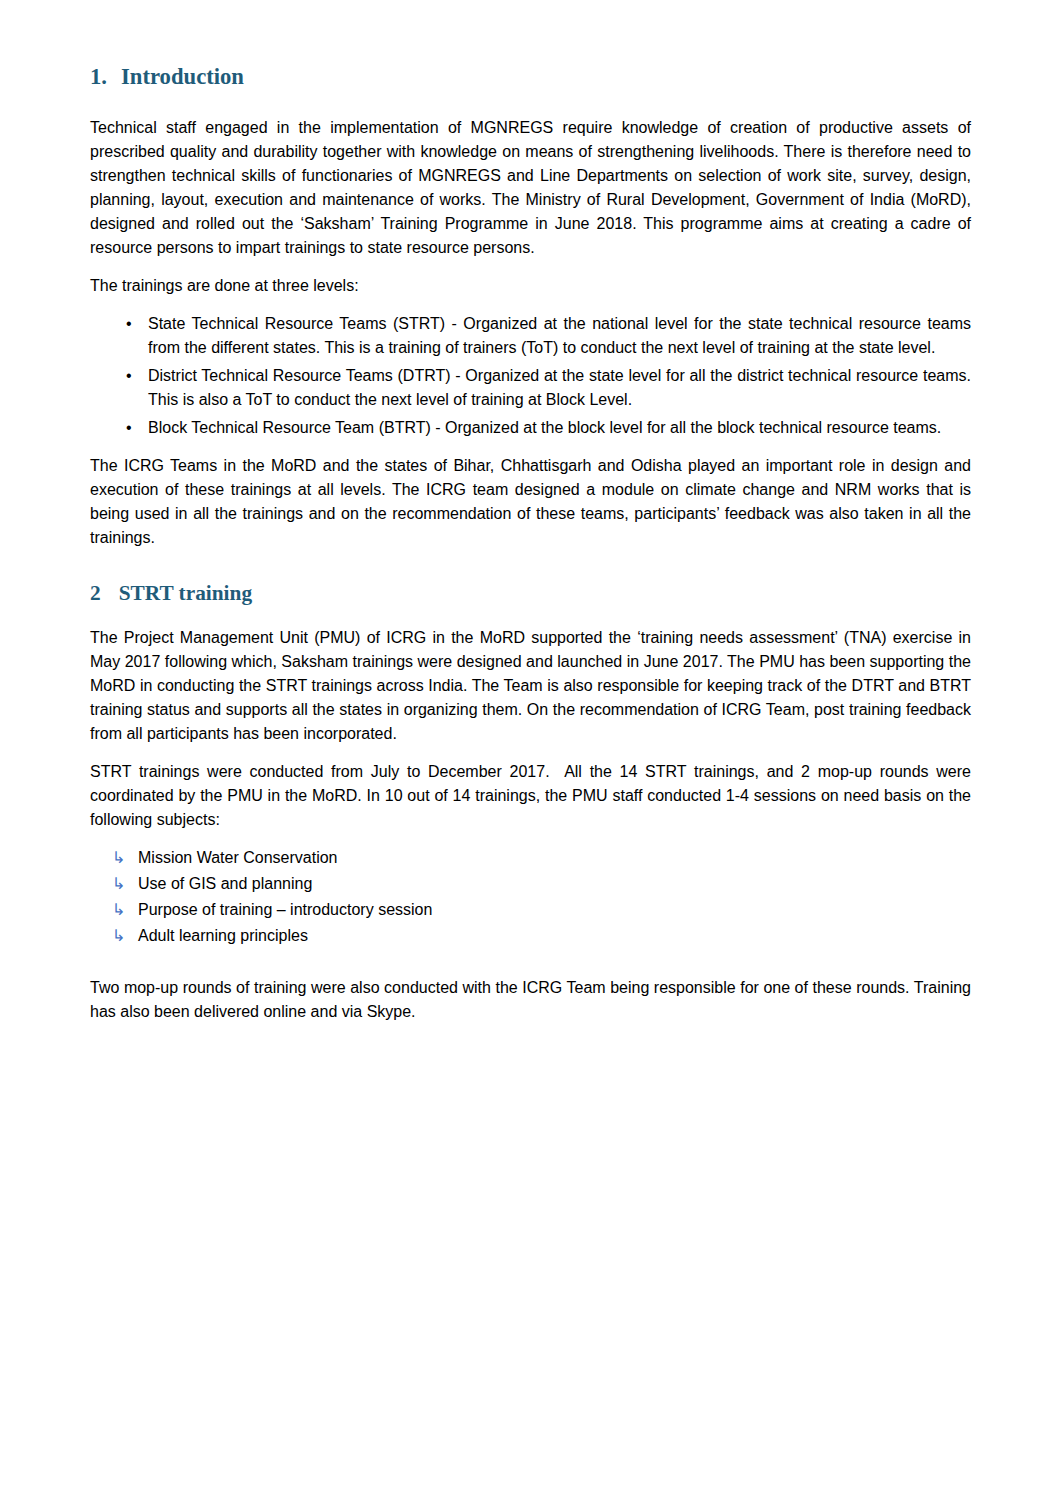1. Introduction
Technical staff engaged in the implementation of MGNREGS require knowledge of creation of productive assets of prescribed quality and durability together with knowledge on means of strengthening livelihoods. There is therefore need to strengthen technical skills of functionaries of MGNREGS and Line Departments on selection of work site, survey, design, planning, layout, execution and maintenance of works. The Ministry of Rural Development, Government of India (MoRD), designed and rolled out the ‘Saksham’ Training Programme in June 2018. This programme aims at creating a cadre of resource persons to impart trainings to state resource persons.
The trainings are done at three levels:
State Technical Resource Teams (STRT) - Organized at the national level for the state technical resource teams from the different states. This is a training of trainers (ToT) to conduct the next level of training at the state level.
District Technical Resource Teams (DTRT) - Organized at the state level for all the district technical resource teams. This is also a ToT to conduct the next level of training at Block Level.
Block Technical Resource Team (BTRT) - Organized at the block level for all the block technical resource teams.
The ICRG Teams in the MoRD and the states of Bihar, Chhattisgarh and Odisha played an important role in design and execution of these trainings at all levels. The ICRG team designed a module on climate change and NRM works that is being used in all the trainings and on the recommendation of these teams, participants’ feedback was also taken in all the trainings.
2 STRT training
The Project Management Unit (PMU) of ICRG in the MoRD supported the ‘training needs assessment’ (TNA) exercise in May 2017 following which, Saksham trainings were designed and launched in June 2017. The PMU has been supporting the MoRD in conducting the STRT trainings across India. The Team is also responsible for keeping track of the DTRT and BTRT training status and supports all the states in organizing them. On the recommendation of ICRG Team, post training feedback from all participants has been incorporated.
STRT trainings were conducted from July to December 2017. All the 14 STRT trainings, and 2 mop-up rounds were coordinated by the PMU in the MoRD. In 10 out of 14 trainings, the PMU staff conducted 1-4 sessions on need basis on the following subjects:
Mission Water Conservation
Use of GIS and planning
Purpose of training – introductory session
Adult learning principles
Two mop-up rounds of training were also conducted with the ICRG Team being responsible for one of these rounds. Training has also been delivered online and via Skype.